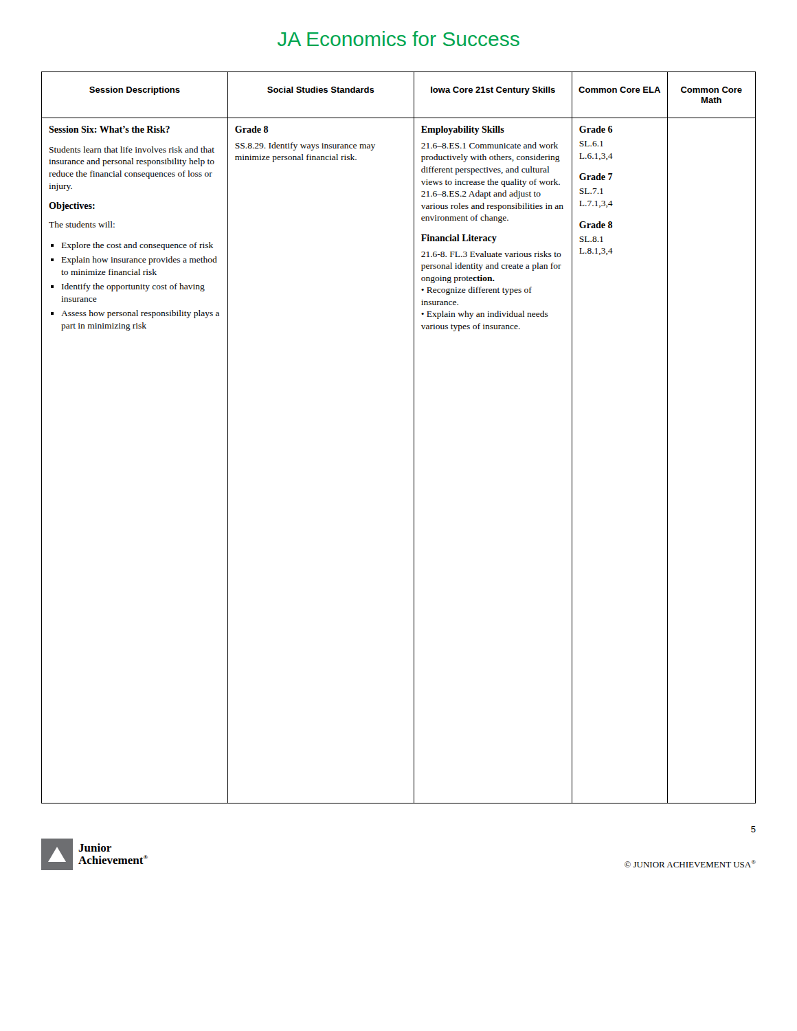JA Economics for Success
| Session Descriptions | Social Studies Standards | Iowa Core 21st Century Skills | Common Core ELA | Common Core Math |
| --- | --- | --- | --- | --- |
| Session Six: What’s the Risk? Students learn that life involves risk and that insurance and personal responsibility help to reduce the financial consequences of loss or injury. Objectives: The students will: Explore the cost and consequence of risk Explain how insurance provides a method to minimize financial risk Identify the opportunity cost of having insurance Assess how personal responsibility plays a part in minimizing risk | Grade 8 SS.8.29. Identify ways insurance may minimize personal financial risk. | Employability Skills 21.6–8.ES.1 Communicate and work productively with others, considering different perspectives, and cultural views to increase the quality of work. 21.6–8.ES.2 Adapt and adjust to various roles and responsibilities in an environment of change. Financial Literacy 21.6-8. FL.3 Evaluate various risks to personal identity and create a plan for ongoing prote ction. • Recognize different types of insurance. • Explain why an individual needs various types of insurance. | Grade 6 SL.6.1 L.6.1,3,4 Grade 7 SL.7.1 L.7.1,3,4 Grade 8 SL.8.1 L.8.1,3,4 | |
5
Junior
Achievement®
© JUNIOR ACHIEVEMENT USA®